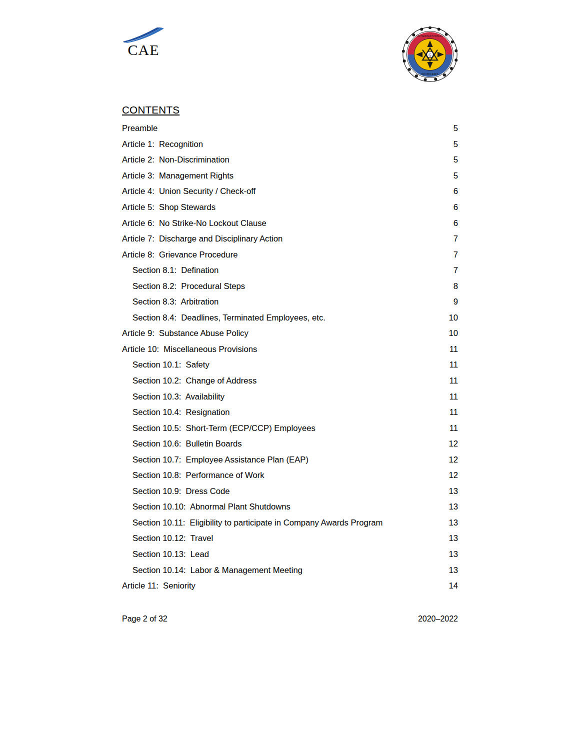CAE
G INTERNATIONAL WORKERS
CONTENTS
Preamble 5
Article 1: Recognition 5
Article 2: Non-Discrimination 5
Article 3: Management Rights 5
Article 4: Union Security / Check-off 6
Article 5: Shop Stewards 6
Article 6: No Strike-No Lockout Clause 6
Article 7: Discharge and Disciplinary Action 7
Article 8: Grievance Procedure 7
Section 8.1: Defination 7
Section 8.2: Procedural Steps 8
Section 8.3: Arbitration 9
Section 8.4: Deadlines, Terminated Employees, etc. 10
Article 9: Substance Abuse Policy 10
Article 10: Miscellaneous Provisions 11
Section 10.1: Safety 11
Section 10.2: Change of Address 11
Section 10.3: Availability 11
Section 10.4: Resignation 11
Section 10.5: Short-Term (ECP/CCP) Employees 11
Section 10.6: Bulletin Boards 12
Section 10.7: Employee Assistance Plan (EAP) 12
Section 10.8: Performance of Work 12
Section 10.9: Dress Code 13
Section 10.10: Abnormal Plant Shutdowns 13
Section 10.11: Eligibility to participate in Company Awards Program 13
Section 10.12: Travel 13
Section 10.13: Lead 13
Section 10.14: Labor & Management Meeting 13
Article 11: Seniority 14
Page 2 of 32
2020–2022